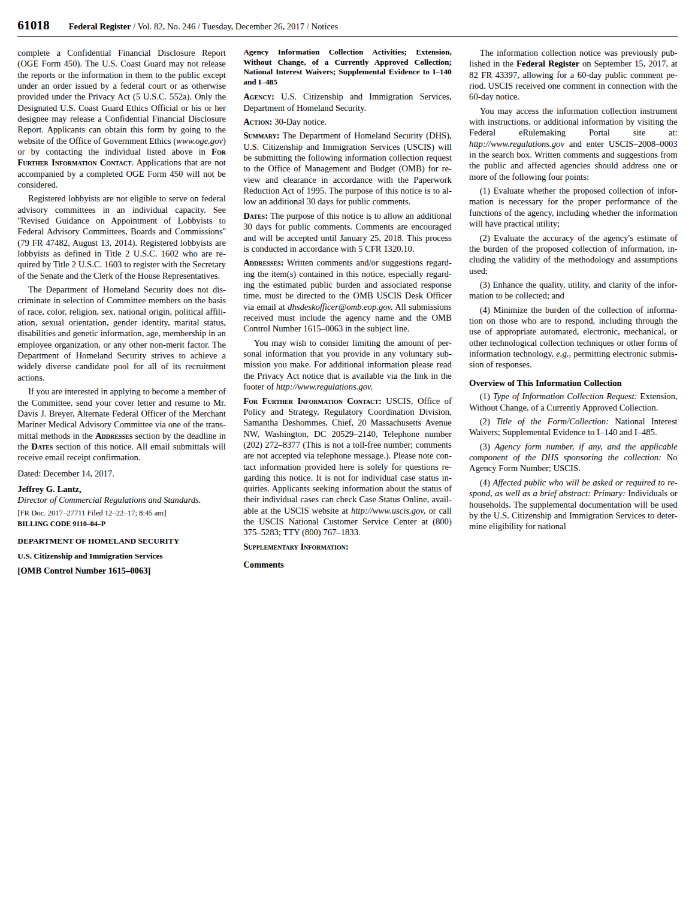61018
Federal Register / Vol. 82, No. 246 / Tuesday, December 26, 2017 / Notices
complete a Confidential Financial Disclosure Report (OGE Form 450). The U.S. Coast Guard may not release the reports or the information in them to the public except under an order issued by a federal court or as otherwise provided under the Privacy Act (5 U.S.C. 552a). Only the Designated U.S. Coast Guard Ethics Official or his or her designee may release a Confidential Financial Disclosure Report. Applicants can obtain this form by going to the website of the Office of Government Ethics (www.oge.gov) or by contacting the individual listed above in For Further Information Contact. Applications that are not accompanied by a completed OGE Form 450 will not be considered.
Registered lobbyists are not eligible to serve on federal advisory committees in an individual capacity. See ''Revised Guidance on Appointment of Lobbyists to Federal Advisory Committees, Boards and Commissions'' (79 FR 47482, August 13, 2014). Registered lobbyists are lobbyists as defined in Title 2 U.S.C. 1602 who are required by Title 2 U.S.C. 1603 to register with the Secretary of the Senate and the Clerk of the House Representatives.
The Department of Homeland Security does not discriminate in selection of Committee members on the basis of race, color, religion, sex, national origin, political affiliation, sexual orientation, gender identity, marital status, disabilities and genetic information, age, membership in an employee organization, or any other non-merit factor. The Department of Homeland Security strives to achieve a widely diverse candidate pool for all of its recruitment actions.
If you are interested in applying to become a member of the Committee, send your cover letter and resume to Mr. Davis J. Breyer, Alternate Federal Officer of the Merchant Mariner Medical Advisory Committee via one of the transmittal methods in the Addresses section by the deadline in the Dates section of this notice. All email submittals will receive email receipt confirmation.
Dated: December 14, 2017.
Jeffrey G. Lantz,
Director of Commercial Regulations and Standards.
[FR Doc. 2017–27711 Filed 12–22–17; 8:45 am]
BILLING CODE 9110–04–P
DEPARTMENT OF HOMELAND SECURITY
U.S. Citizenship and Immigration Services
[OMB Control Number 1615–0063]
Agency Information Collection Activities; Extension, Without Change, of a Currently Approved Collection; National Interest Waivers; Supplemental Evidence to I–140 and I–485
Agency: U.S. Citizenship and Immigration Services, Department of Homeland Security.
Action: 30-Day notice.
Summary: The Department of Homeland Security (DHS), U.S. Citizenship and Immigration Services (USCIS) will be submitting the following information collection request to the Office of Management and Budget (OMB) for review and clearance in accordance with the Paperwork Reduction Act of 1995. The purpose of this notice is to allow an additional 30 days for public comments.
Dates: The purpose of this notice is to allow an additional 30 days for public comments. Comments are encouraged and will be accepted until January 25, 2018. This process is conducted in accordance with 5 CFR 1320.10.
Addresses: Written comments and/or suggestions regarding the item(s) contained in this notice, especially regarding the estimated public burden and associated response time, must be directed to the OMB USCIS Desk Officer via email at dhsdeskofficer@omb.eop.gov. All submissions received must include the agency name and the OMB Control Number 1615–0063 in the subject line.
You may wish to consider limiting the amount of personal information that you provide in any voluntary submission you make. For additional information please read the Privacy Act notice that is available via the link in the footer of http://www.regulations.gov.
For Further Information Contact: USCIS, Office of Policy and Strategy, Regulatory Coordination Division, Samantha Deshommes, Chief, 20 Massachusetts Avenue NW, Washington, DC 20529–2140, Telephone number (202) 272–8377 (This is not a toll-free number; comments are not accepted via telephone message.). Please note contact information provided here is solely for questions regarding this notice. It is not for individual case status inquiries. Applicants seeking information about the status of their individual cases can check Case Status Online, available at the USCIS website at http://www.uscis.gov, or call the USCIS National Customer Service Center at (800) 375–5283; TTY (800) 767–1833.
Supplementary Information:
Comments
The information collection notice was previously published in the Federal Register on September 15, 2017, at 82 FR 43397, allowing for a 60-day public comment period. USCIS received one comment in connection with the 60-day notice.
You may access the information collection instrument with instructions, or additional information by visiting the Federal eRulemaking Portal site at: http://www.regulations.gov and enter USCIS–2008–0003 in the search box. Written comments and suggestions from the public and affected agencies should address one or more of the following four points:
(1) Evaluate whether the proposed collection of information is necessary for the proper performance of the functions of the agency, including whether the information will have practical utility;
(2) Evaluate the accuracy of the agency's estimate of the burden of the proposed collection of information, including the validity of the methodology and assumptions used;
(3) Enhance the quality, utility, and clarity of the information to be collected; and
(4) Minimize the burden of the collection of information on those who are to respond, including through the use of appropriate automated, electronic, mechanical, or other technological collection techniques or other forms of information technology, e.g., permitting electronic submission of responses.
Overview of This Information Collection
(1) Type of Information Collection Request: Extension, Without Change, of a Currently Approved Collection.
(2) Title of the Form/Collection: National Interest Waivers; Supplemental Evidence to I–140 and I–485.
(3) Agency form number, if any, and the applicable component of the DHS sponsoring the collection: No Agency Form Number; USCIS.
(4) Affected public who will be asked or required to respond, as well as a brief abstract: Primary: Individuals or households. The supplemental documentation will be used by the U.S. Citizenship and Immigration Services to determine eligibility for national